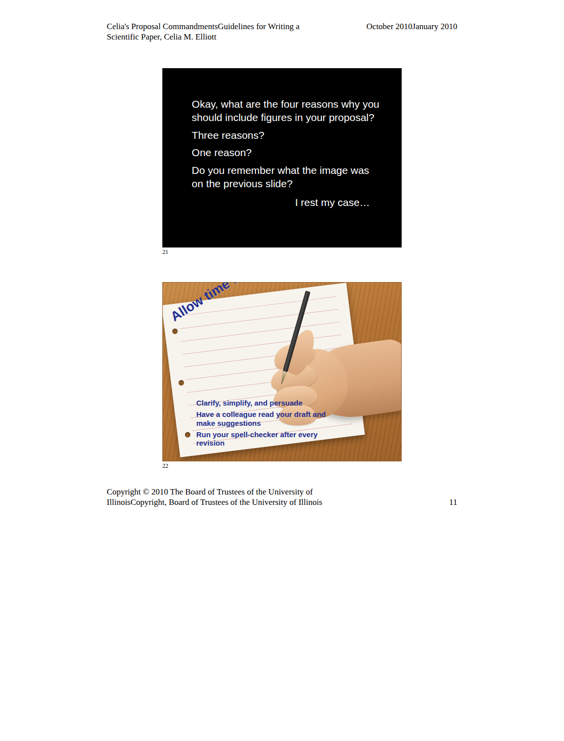Celia's Proposal CommandmentsGuidelines for Writing a Scientific Paper, Celia M. Elliott
October 2010January 2010
Okay, what are the four reasons why you should include figures in your proposal?
Three reasons?
One reason?
Do you remember what the image was on the previous slide?
I rest my case…
21
Allow time to revise
Clarify, simplify, and persuade
Have a colleague read your draft and make suggestions
Run your spell-checker after every revision
22
Copyright © 2010 The Board of Trustees of the University of IllinoisCopyright, Board of Trustees of the University of Illinois
11